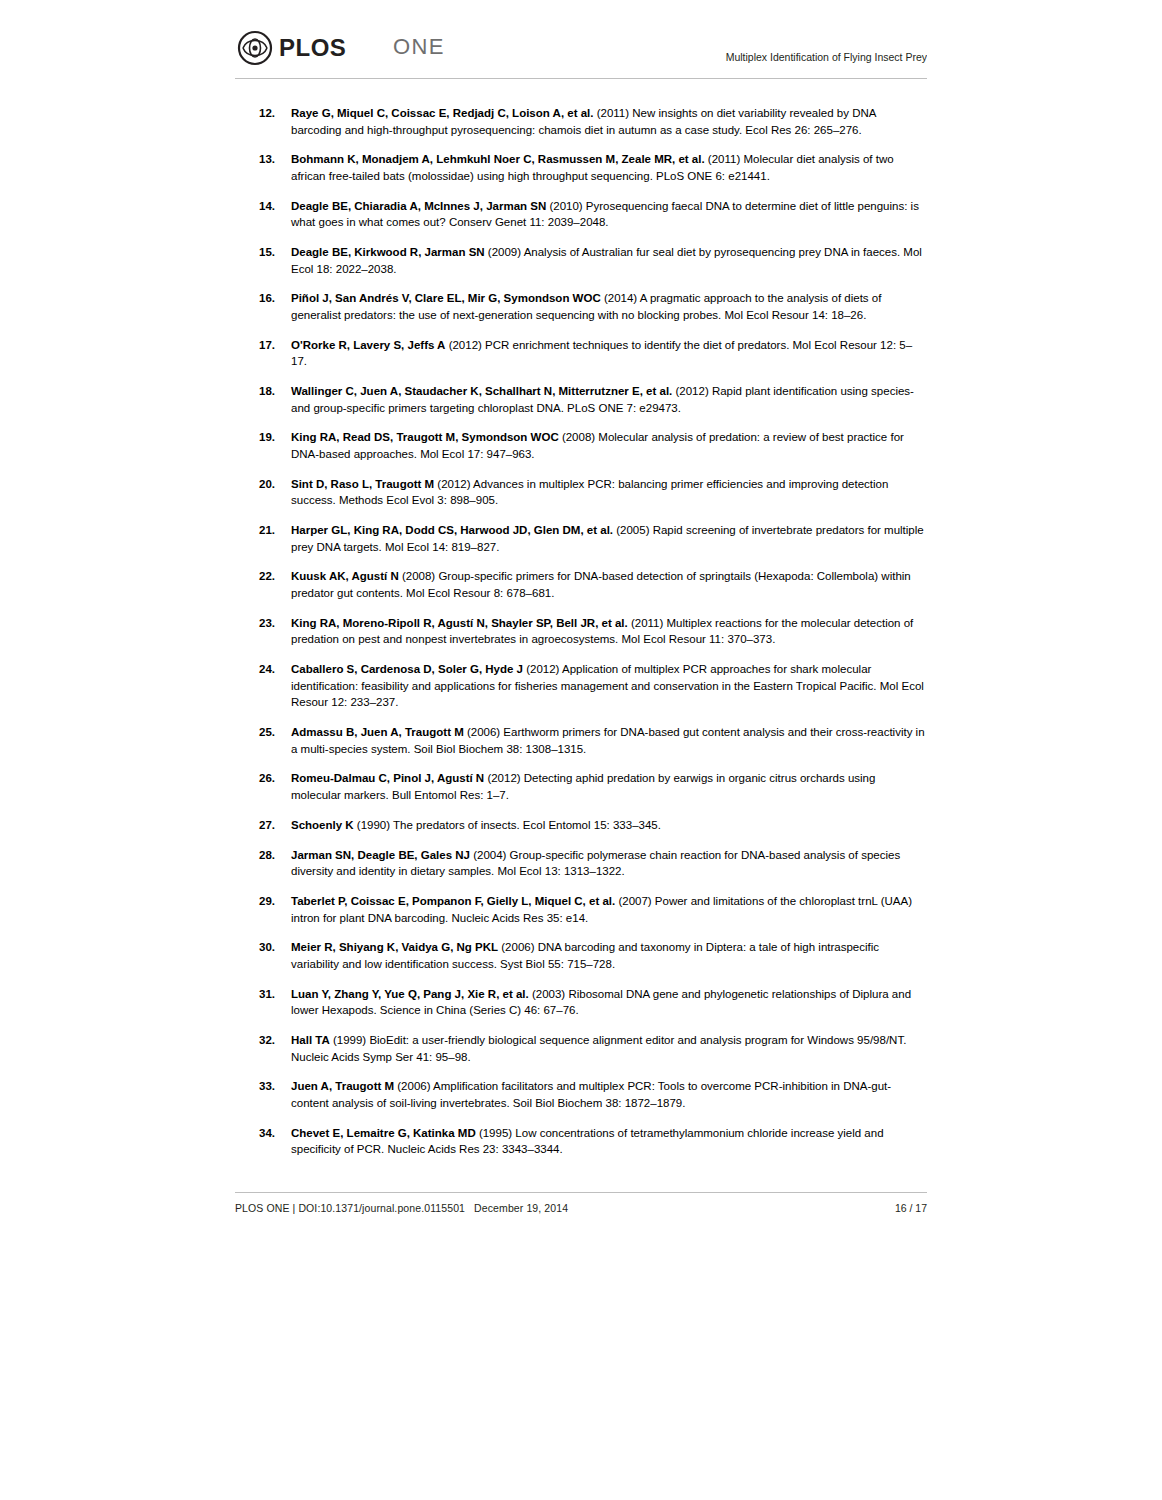PLOS ONE
Multiplex Identification of Flying Insect Prey
Raye G, Miquel C, Coissac E, Redjadj C, Loison A, et al. (2011) New insights on diet variability revealed by DNA barcoding and high-throughput pyrosequencing: chamois diet in autumn as a case study. Ecol Res 26: 265–276.
Bohmann K, Monadjem A, Lehmkuhl Noer C, Rasmussen M, Zeale MR, et al. (2011) Molecular diet analysis of two african free-tailed bats (molossidae) using high throughput sequencing. PLoS ONE 6: e21441.
Deagle BE, Chiaradia A, McInnes J, Jarman SN (2010) Pyrosequencing faecal DNA to determine diet of little penguins: is what goes in what comes out? Conserv Genet 11: 2039–2048.
Deagle BE, Kirkwood R, Jarman SN (2009) Analysis of Australian fur seal diet by pyrosequencing prey DNA in faeces. Mol Ecol 18: 2022–2038.
Piñol J, San Andrés V, Clare EL, Mir G, Symondson WOC (2014) A pragmatic approach to the analysis of diets of generalist predators: the use of next-generation sequencing with no blocking probes. Mol Ecol Resour 14: 18–26.
O'Rorke R, Lavery S, Jeffs A (2012) PCR enrichment techniques to identify the diet of predators. Mol Ecol Resour 12: 5–17.
Wallinger C, Juen A, Staudacher K, Schallhart N, Mitterrutzner E, et al. (2012) Rapid plant identification using species- and group-specific primers targeting chloroplast DNA. PLoS ONE 7: e29473.
King RA, Read DS, Traugott M, Symondson WOC (2008) Molecular analysis of predation: a review of best practice for DNA-based approaches. Mol Ecol 17: 947–963.
Sint D, Raso L, Traugott M (2012) Advances in multiplex PCR: balancing primer efficiencies and improving detection success. Methods Ecol Evol 3: 898–905.
Harper GL, King RA, Dodd CS, Harwood JD, Glen DM, et al. (2005) Rapid screening of invertebrate predators for multiple prey DNA targets. Mol Ecol 14: 819–827.
Kuusk AK, Agustí N (2008) Group-specific primers for DNA-based detection of springtails (Hexapoda: Collembola) within predator gut contents. Mol Ecol Resour 8: 678–681.
King RA, Moreno-Ripoll R, Agustí N, Shayler SP, Bell JR, et al. (2011) Multiplex reactions for the molecular detection of predation on pest and nonpest invertebrates in agroecosystems. Mol Ecol Resour 11: 370–373.
Caballero S, Cardenosa D, Soler G, Hyde J (2012) Application of multiplex PCR approaches for shark molecular identification: feasibility and applications for fisheries management and conservation in the Eastern Tropical Pacific. Mol Ecol Resour 12: 233–237.
Admassu B, Juen A, Traugott M (2006) Earthworm primers for DNA-based gut content analysis and their cross-reactivity in a multi-species system. Soil Biol Biochem 38: 1308–1315.
Romeu-Dalmau C, Pinol J, Agustí N (2012) Detecting aphid predation by earwigs in organic citrus orchards using molecular markers. Bull Entomol Res: 1–7.
Schoenly K (1990) The predators of insects. Ecol Entomol 15: 333–345.
Jarman SN, Deagle BE, Gales NJ (2004) Group-specific polymerase chain reaction for DNA-based analysis of species diversity and identity in dietary samples. Mol Ecol 13: 1313–1322.
Taberlet P, Coissac E, Pompanon F, Gielly L, Miquel C, et al. (2007) Power and limitations of the chloroplast trnL (UAA) intron for plant DNA barcoding. Nucleic Acids Res 35: e14.
Meier R, Shiyang K, Vaidya G, Ng PKL (2006) DNA barcoding and taxonomy in Diptera: a tale of high intraspecific variability and low identification success. Syst Biol 55: 715–728.
Luan Y, Zhang Y, Yue Q, Pang J, Xie R, et al. (2003) Ribosomal DNA gene and phylogenetic relationships of Diplura and lower Hexapods. Science in China (Series C) 46: 67–76.
Hall TA (1999) BioEdit: a user-friendly biological sequence alignment editor and analysis program for Windows 95/98/NT. Nucleic Acids Symp Ser 41: 95–98.
Juen A, Traugott M (2006) Amplification facilitators and multiplex PCR: Tools to overcome PCR-inhibition in DNA-gut-content analysis of soil-living invertebrates. Soil Biol Biochem 38: 1872–1879.
Chevet E, Lemaitre G, Katinka MD (1995) Low concentrations of tetramethylammonium chloride increase yield and specificity of PCR. Nucleic Acids Res 23: 3343–3344.
PLOS ONE | DOI:10.1371/journal.pone.0115501 December 19, 2014
16 / 17